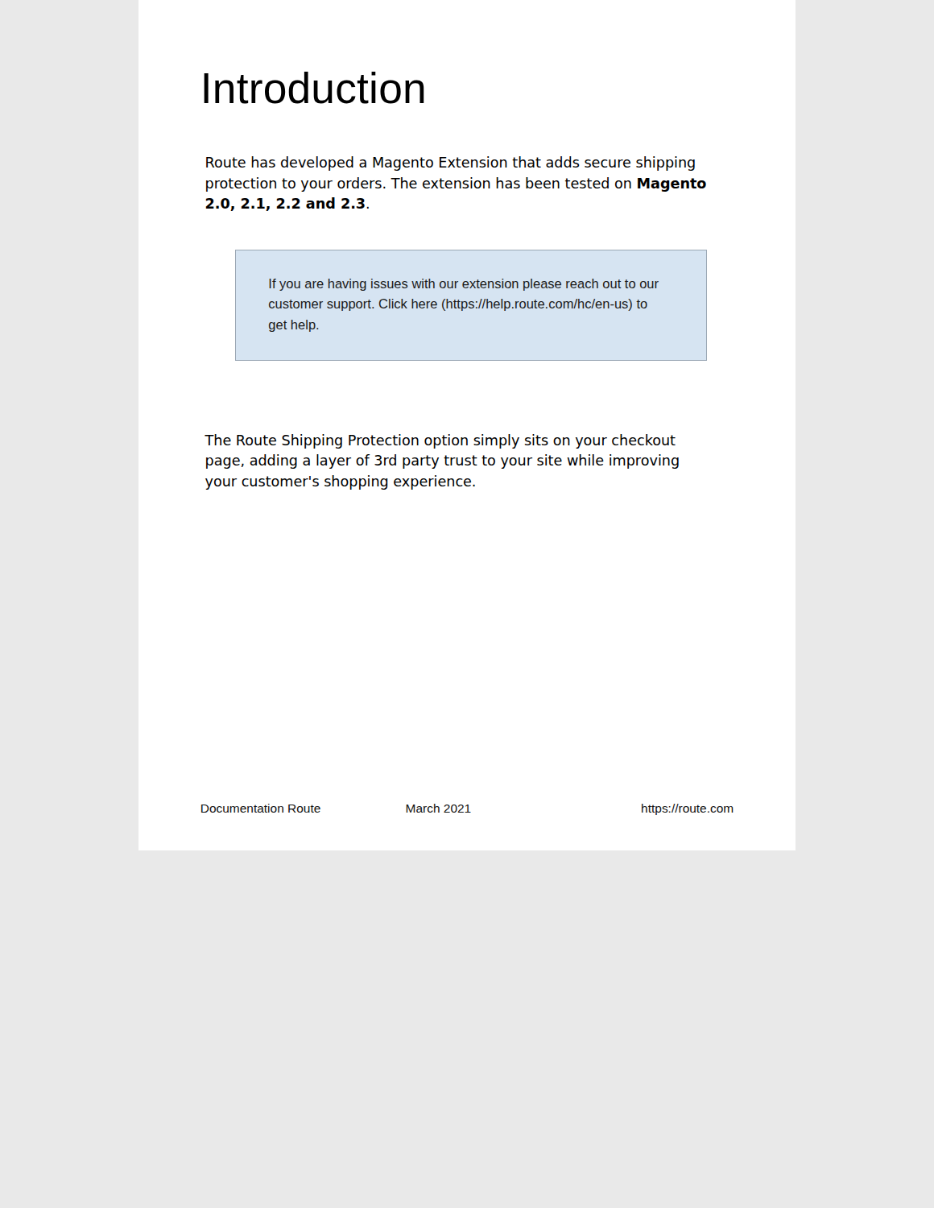Introduction
Route has developed a Magento Extension that adds secure shipping protection to your orders. The extension has been tested on Magento 2.0, 2.1, 2.2 and 2.3.
If you are having issues with our extension please reach out to our customer support. Click here (https://help.route.com/hc/en-us) to get help.
The Route Shipping Protection option simply sits on your checkout page, adding a layer of 3rd party trust to your site while improving your customer's shopping experience.
Documentation Route
March 2021
https://route.com